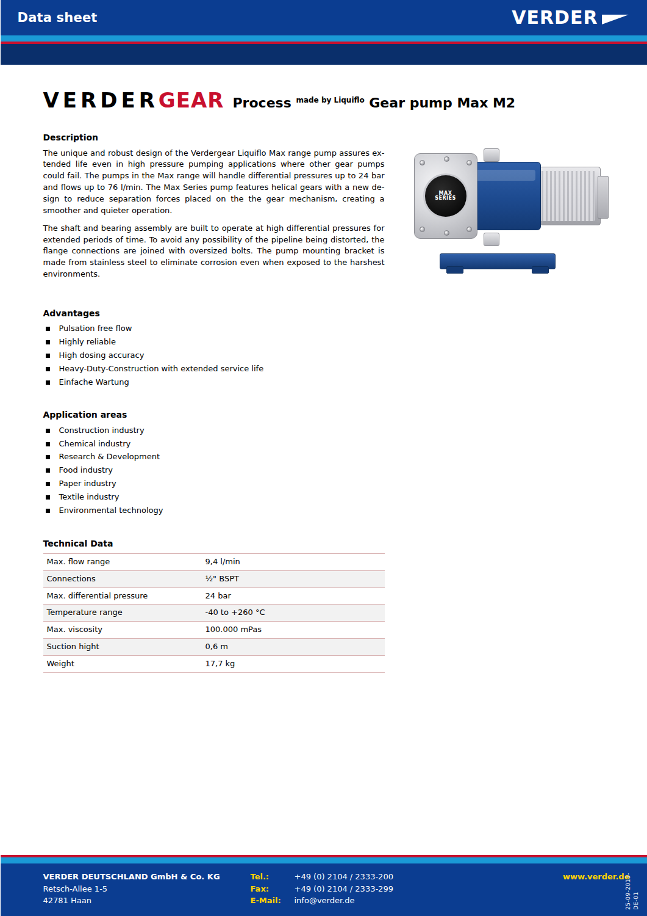Data sheet
VERDER
VERDER GEAR
Process made by Liquiflo Gear pump Max M2
Description
The unique and robust design of the Verdergear Liquiflo Max range pump assures extended life even in high pressure pumping applications where other gear pumps could fail. The pumps in the Max range will handle differential pressures up to 24 bar and flows up to 76 l/min. The Max Series pump features helical gears with a new design to reduce separation forces placed on the the gear mechanism, creating a smoother and quieter operation.
The shaft and bearing assembly are built to operate at high differential pressures for extended periods of time. To avoid any possibility of the pipeline being distorted, the flange connections are joined with oversized bolts. The pump mounting bracket is made from stainless steel to eliminate corrosion even when exposed to the harshest environments.
MAX
SERIES
Advantages
Pulsation free flow
Highly reliable
High dosing accuracy
Heavy-Duty-Construction with extended service life
Einfache Wartung
Application areas
Construction industry
Chemical industry
Research & Development
Food industry
Paper industry
Textile industry
Environmental technology
Technical Data
| Max. flow range | 9,4 l/min |
| Connections | ½" BSPT |
| Max. differential pressure | 24 bar |
| Temperature range | -40 to +260 °C |
| Max. viscosity | 100.000 mPas |
| Suction hight | 0,6 m |
| Weight | 17,7 kg |
VERDER DEUTSCHLAND GmbH & Co. KG
Retsch-Allee 1-5
42781 Haan
Tel.:+49 (0) 2104 / 2333-200
Fax:+49 (0) 2104 / 2333-299
E-Mail: info@verder.de
www.verder.de
25-09-2013-DE-01